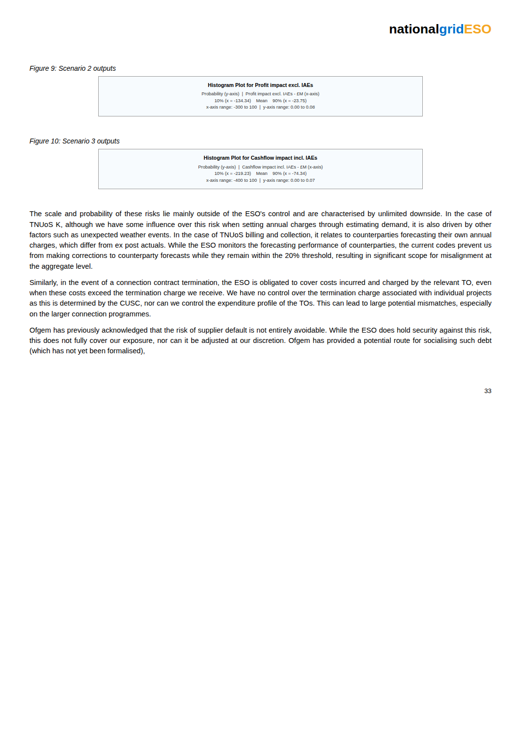national grid ESO
Figure 9: Scenario 2 outputs
Histogram Plot for Profit impact excl. IAEs
Probability (y-axis) | Profit impact excl. IAEs - £M (x-axis)
10% (x = -134.34) Mean 90% (x = -23.75)
x-axis range: -300 to 100 | y-axis range: 0.00 to 0.08
Figure 10: Scenario 3 outputs
Histogram Plot for Cashflow impact incl. IAEs
Probability (y-axis) | Cashflow impact incl. IAEs - £M (x-axis)
10% (x = -219.23) Mean 90% (x = -74.34)
x-axis range: -400 to 100 | y-axis range: 0.00 to 0.07
The scale and probability of these risks lie mainly outside of the ESO's control and are characterised by unlimited downside. In the case of TNUoS K, although we have some influence over this risk when setting annual charges through estimating demand, it is also driven by other factors such as unexpected weather events. In the case of TNUoS billing and collection, it relates to counterparties forecasting their own annual charges, which differ from ex post actuals. While the ESO monitors the forecasting performance of counterparties, the current codes prevent us from making corrections to counterparty forecasts while they remain within the 20% threshold, resulting in significant scope for misalignment at the aggregate level.
Similarly, in the event of a connection contract termination, the ESO is obligated to cover costs incurred and charged by the relevant TO, even when these costs exceed the termination charge we receive. We have no control over the termination charge associated with individual projects as this is determined by the CUSC, nor can we control the expenditure profile of the TOs. This can lead to large potential mismatches, especially on the larger connection programmes.
Ofgem has previously acknowledged that the risk of supplier default is not entirely avoidable. While the ESO does hold security against this risk, this does not fully cover our exposure, nor can it be adjusted at our discretion. Ofgem has provided a potential route for socialising such debt (which has not yet been formalised),
33